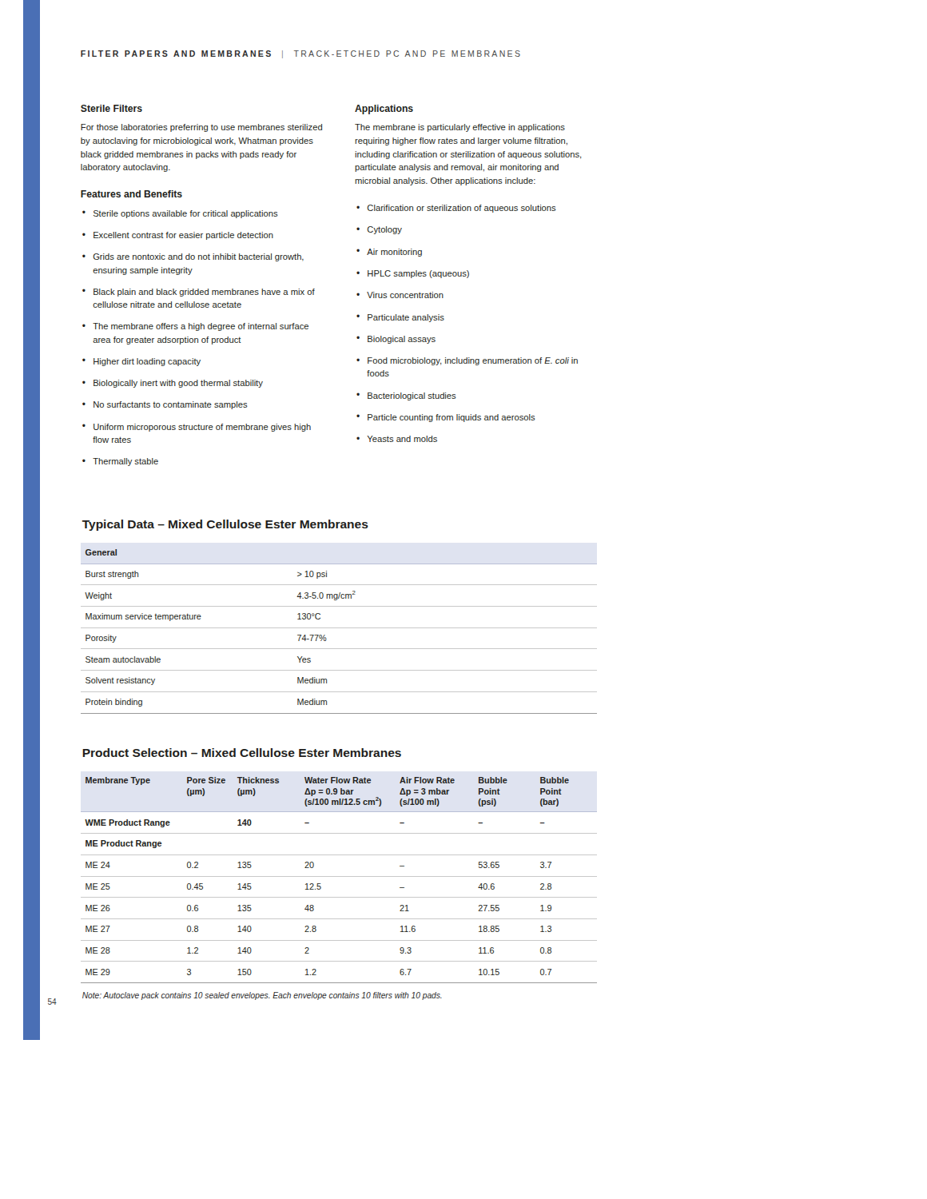FILTER PAPERS AND MEMBRANES | TRACK-ETCHED PC AND PE MEMBRANES
Sterile Filters
For those laboratories preferring to use membranes sterilized by autoclaving for microbiological work, Whatman provides black gridded membranes in packs with pads ready for laboratory autoclaving.
Features and Benefits
Sterile options available for critical applications
Excellent contrast for easier particle detection
Grids are nontoxic and do not inhibit bacterial growth, ensuring sample integrity
Black plain and black gridded membranes have a mix of cellulose nitrate and cellulose acetate
The membrane offers a high degree of internal surface area for greater adsorption of product
Higher dirt loading capacity
Biologically inert with good thermal stability
No surfactants to contaminate samples
Uniform microporous structure of membrane gives high flow rates
Thermally stable
Applications
The membrane is particularly effective in applications requiring higher flow rates and larger volume filtration, including clarification or sterilization of aqueous solutions, particulate analysis and removal, air monitoring and microbial analysis. Other applications include:
Clarification or sterilization of aqueous solutions
Cytology
Air monitoring
HPLC samples (aqueous)
Virus concentration
Particulate analysis
Biological assays
Food microbiology, including enumeration of E. coli in foods
Bacteriological studies
Particle counting from liquids and aerosols
Yeasts and molds
Typical Data – Mixed Cellulose Ester Membranes
| General |
| --- |
| Burst strength | > 10 psi |
| Weight | 4.3-5.0 mg/cm 2 |
| Maximum service temperature | 130°C |
| Porosity | 74-77% |
| Steam autoclavable | Yes |
| Solvent resistancy | Medium |
| Protein binding | Medium |
Product Selection – Mixed Cellulose Ester Membranes
| Membrane Type | Pore Size (µm) | Thickness (µm) | Water Flow Rate Δp = 0.9 bar (s/100 ml/12.5 cm 2 ) | Air Flow Rate Δp = 3 mbar (s/100 ml) | Bubble Point (psi) | Bubble Point (bar) |
| --- | --- | --- | --- | --- | --- | --- |
| WME Product Range | | 140 | – | – | – | – |
| ME Product Range | | | | | | |
| ME 24 | 0.2 | 135 | 20 | – | 53.65 | 3.7 |
| ME 25 | 0.45 | 145 | 12.5 | – | 40.6 | 2.8 |
| ME 26 | 0.6 | 135 | 48 | 21 | 27.55 | 1.9 |
| ME 27 | 0.8 | 140 | 2.8 | 11.6 | 18.85 | 1.3 |
| ME 28 | 1.2 | 140 | 2 | 9.3 | 11.6 | 0.8 |
| ME 29 | 3 | 150 | 1.2 | 6.7 | 10.15 | 0.7 |
Note: Autoclave pack contains 10 sealed envelopes. Each envelope contains 10 filters with 10 pads.
54